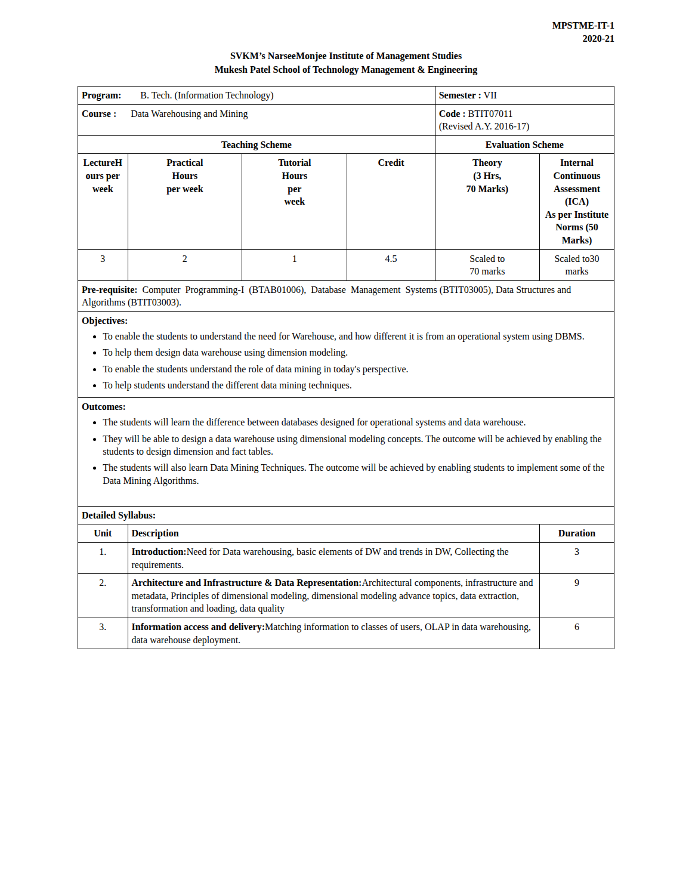MPSTME-IT-1
2020-21
SVKM’s NarseeMonjee Institute of Management Studies
Mukesh Patel School of Technology Management & Engineering
| Program: B. Tech. (Information Technology) | Semester : VII |
| Course : Data Warehousing and Mining | Code : BTIT07011 (Revised A.Y. 2016-17) |
| Teaching Scheme | Evaluation Scheme |
| LectureH ours per week | Practical Hours per week | Tutorial Hours per week | Credit | Theory (3 Hrs, 70 Marks) | Internal Continuous Assessment (ICA) As per Institute Norms (50 Marks) |
| 3 | 2 | 1 | 4.5 | Scaled to 70 marks | Scaled to30 marks |
| Pre-requisite: Computer Programming-I (BTAB01006), Database Management Systems (BTIT03005), Data Structures and Algorithms (BTIT03003). |
| Objectives: To enable the students to understand the need for Warehouse, and how different it is from an operational system using DBMS. To help them design data warehouse using dimension modeling. To enable the students understand the role of data mining in today's perspective. To help students understand the different data mining techniques. |
| Outcomes: The students will learn the difference between databases designed for operational systems and data warehouse. They will be able to design a data warehouse using dimensional modeling concepts. The outcome will be achieved by enabling the students to design dimension and fact tables. The students will also learn Data Mining Techniques. The outcome will be achieved by enabling students to implement some of the Data Mining Algorithms. |
| Detailed Syllabus: |
| Unit | Description | Duration |
| 1. | Introduction: Need for Data warehousing, basic elements of DW and trends in DW, Collecting the requirements. | 3 |
| 2. | Architecture and Infrastructure & Data Representation: Architectural components, infrastructure and metadata, Principles of dimensional modeling, dimensional modeling advance topics, data extraction, transformation and loading, data quality | 9 |
| 3. | Information access and delivery: Matching information to classes of users, OLAP in data warehousing, data warehouse deployment. | 6 |